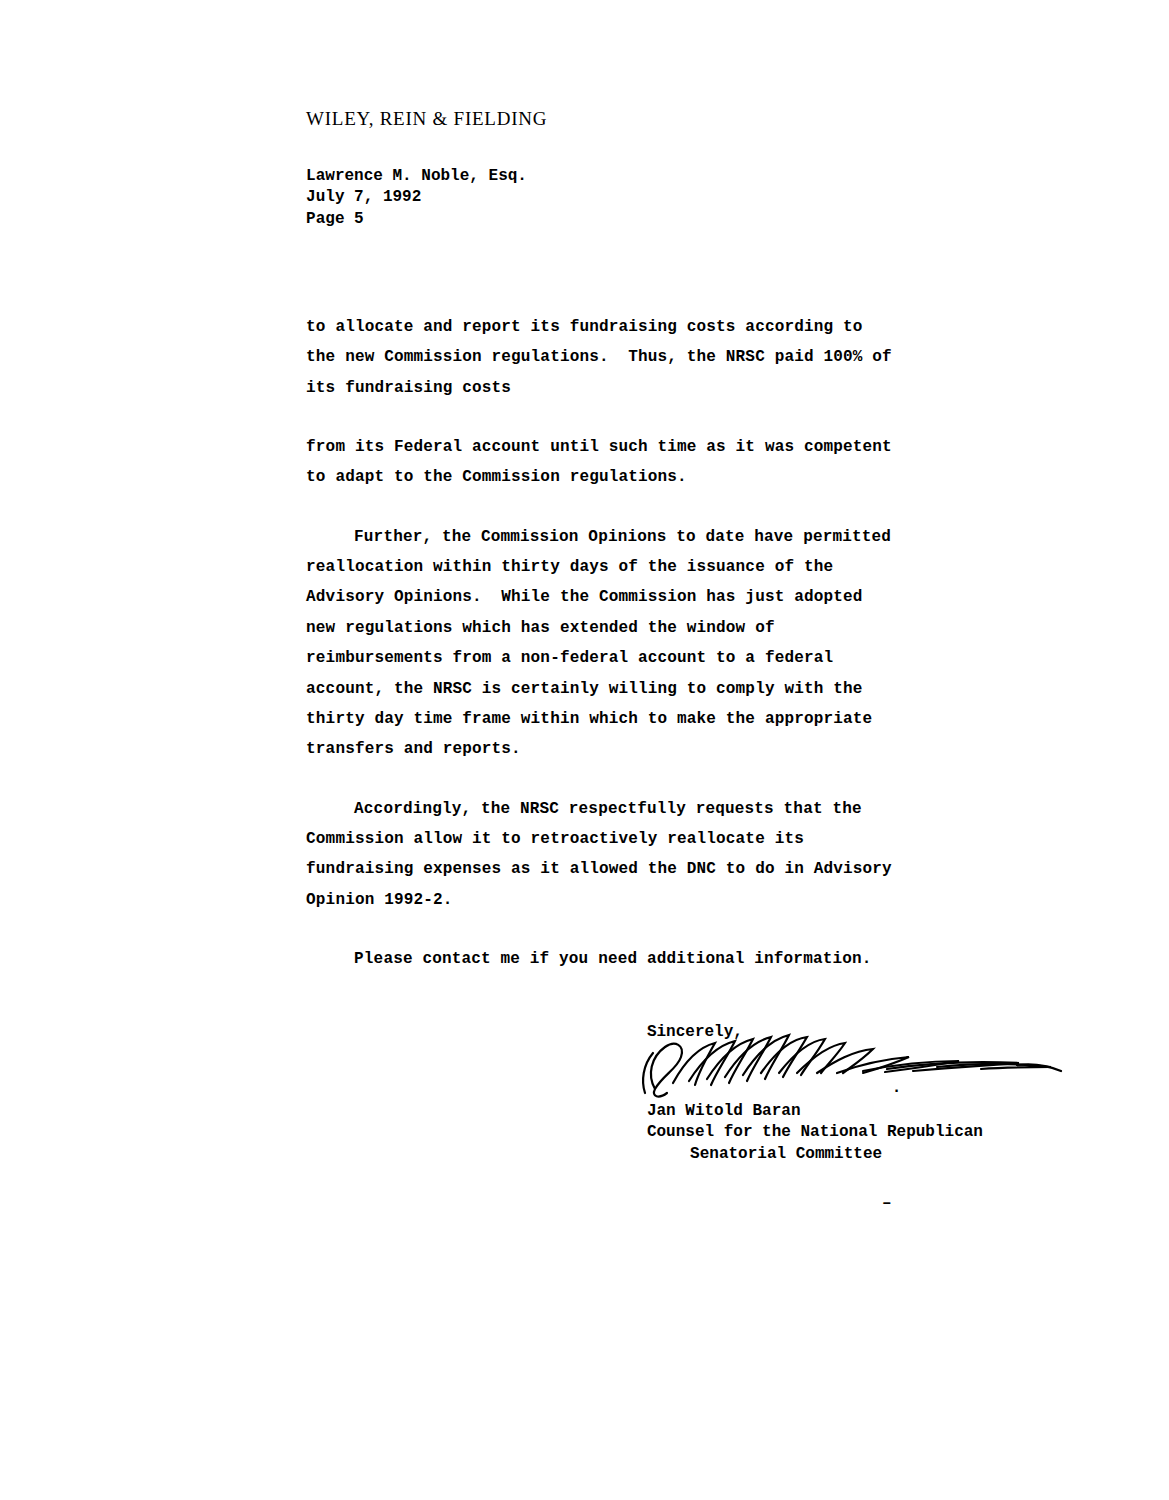WILEY, REIN & FIELDING
Lawrence M. Noble, Esq.
July 7, 1992
Page 5
to allocate and report its fundraising costs according to the new Commission regulations. Thus, the NRSC paid 100% of its fundraising costs
from its Federal account until such time as it was competent to adapt to the Commission regulations.
Further, the Commission Opinions to date have permitted reallocation within thirty days of the issuance of the Advisory Opinions. While the Commission has just adopted new regulations which has extended the window of reimbursements from a non-federal account to a federal account, the NRSC is certainly willing to comply with the thirty day time frame within which to make the appropriate transfers and reports.
Accordingly, the NRSC respectfully requests that the Commission allow it to retroactively reallocate its fundraising expenses as it allowed the DNC to do in Advisory Opinion 1992-2.
Please contact me if you need additional information.
Sincerely,
Jan Witold Baran
Counsel for the National Republican
Senatorial Committee
.
–